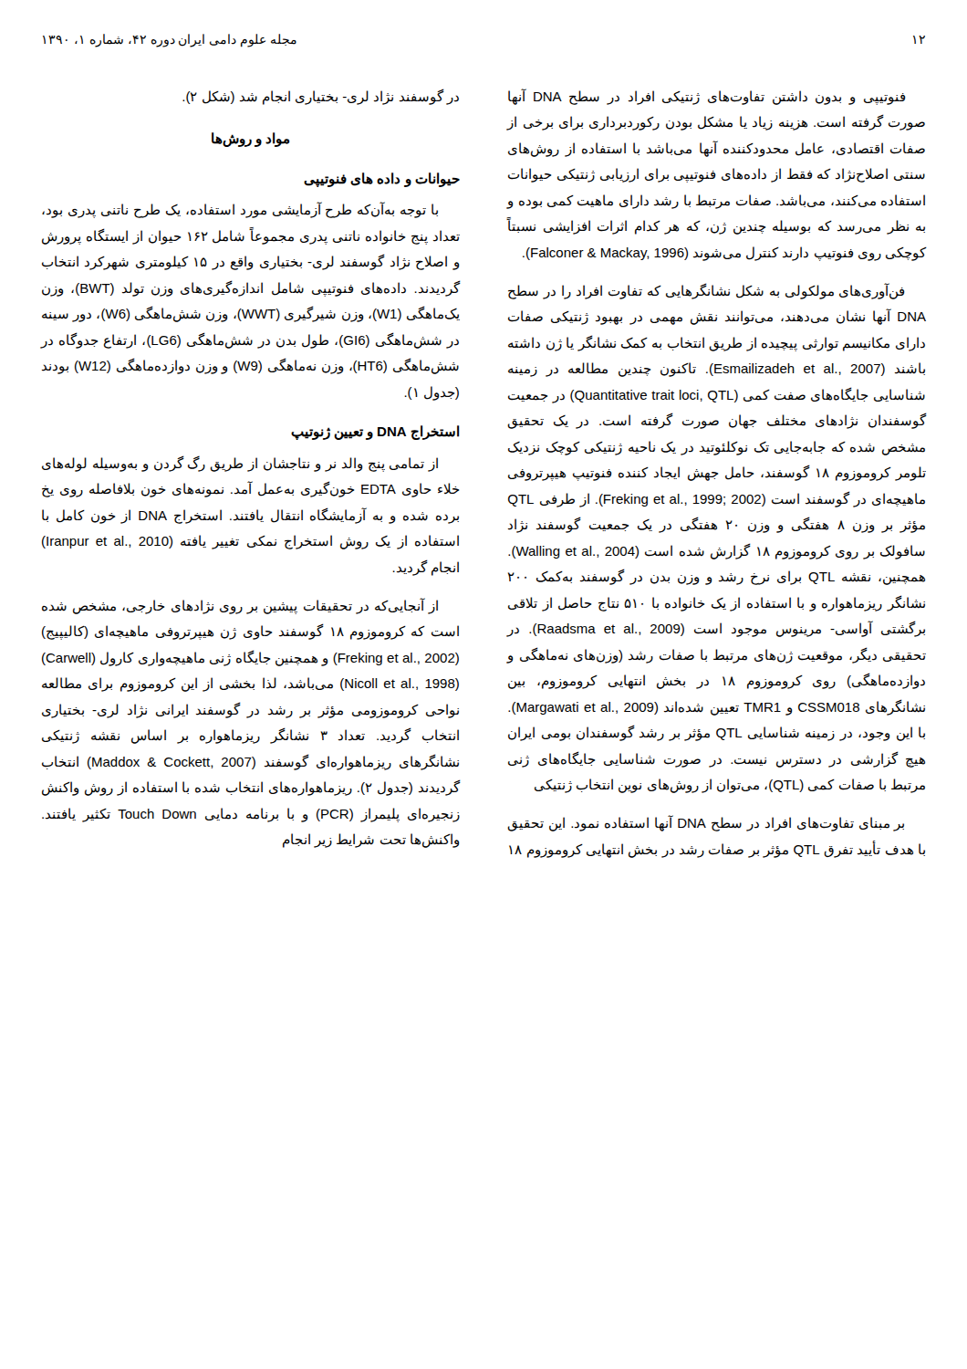۱۲ مجله علوم دامی ایران دوره ۴۲، شماره ۱، ۱۳۹۰
فنوتیپی و بدون داشتن تفاوت‌های ژنتیکی افراد در سطح DNA آنها صورت گرفته است. هزینه زیاد یا مشکل بودن رکوردبرداری برای برخی از صفات اقتصادی، عامل محدودکننده آنها می‌باشد با استفاده از روش‌های سنتی اصلاح‌نژاد که فقط از داده‌های فنوتیپی برای ارزیابی ژنتیکی حیوانات استفاده می‌کنند، می‌باشد. صفات مرتبط با رشد دارای ماهیت کمی بوده و به نظر می‌رسد که بوسیله چندین ژن، که هر کدام اثرات افزایشی نسبتاً کوچکی روی فنوتیپ دارند کنترل می‌شوند (Falconer & Mackay, 1996).
فن‌آوری‌های مولکولی به شکل نشانگرهایی که تفاوت افراد را در سطح DNA آنها نشان می‌دهند، می‌توانند نقش مهمی در بهبود ژنتیکی صفات دارای مکانیسم توارثی پیچیده از طریق انتخاب به کمک نشانگر یا ژن داشته باشند (Esmailizadeh et al., 2007). تاکنون چندین مطالعه در زمینه شناسایی جایگاه‌های صفت کمی (Quantitative trait loci, QTL) در جمعیت گوسفندان نژادهای مختلف جهان صورت گرفته است. در یک تحقیق مشخص شده که جابه‌جایی تک نوکلئوتید در یک ناحیه ژنتیکی کوچک نزدیک تلومر کروموزوم ۱۸ گوسفند، حامل جهش ایجاد کننده فنوتیپ هیپرتروفی ماهیچه‌ای در گوسفند است (Freking et al., 1999; 2002). از طرفی QTL مؤثر بر وزن ۸ هفتگی و وزن ۲۰ هفتگی در یک جمعیت گوسفند نژاد سافولک بر روی کروموزوم ۱۸ گزارش شده است (Walling et al., 2004). همچنین، نقشه QTL برای نرخ رشد و وزن بدن در گوسفند به‌کمک ۲۰۰ نشانگر ریزماهواره و با استفاده از یک خانواده با ۵۱۰ نتاج حاصل از تلاقی برگشتی آواسی- مرینوس موجود است (Raadsma et al., 2009). در تحقیقی دیگر، موقعیت ژن‌های مرتبط با صفات رشد (وزن‌های نه‌ماهگی و دوازده‌ماهگی) روی کروموزوم ۱۸ در بخش انتهایی کروموزوم، بین نشانگرهای CSSM018 و TMR1 تعیین شده‌اند (Margawati et al., 2009). با این وجود، در زمینه شناسایی QTL مؤثر بر رشد گوسفندان بومی ایران هیچ گزارشی در دسترس نیست. در صورت شناسایی جایگاه‌های ژنی مرتبط با صفات کمی (QTL)، می‌توان از روش‌های نوین انتخاب ژنتیکی
بر مبنای تفاوت‌های افراد در سطح DNA آنها استفاده نمود. این تحقیق با هدف تأیید تفرق QTL مؤثر بر صفات رشد در بخش انتهایی کروموزوم ۱۸ در گوسفند نژاد لری- بختیاری انجام شد (شکل ۲).
مواد و روش‌ها
حیوانات و داده های فنوتیپی
با توجه به‌آن‌که طرح آزمایشی مورد استفاده، یک طرح ناتنی پدری بود، تعداد پنج خانواده ناتنی پدری مجموعاً شامل ۱۶۲ حیوان از ایستگاه پرورش و اصلاح نژاد گوسفند لری- بختیاری واقع در ۱۵ کیلومتری شهرکرد انتخاب گردیدند. داده‌های فنوتیپی شامل اندازه‌گیری‌های وزن تولد (BWT)، وزن یک‌ماهگی (W1)، وزن شیرگیری (WWT)، وزن شش‌ماهگی (W6)، دور سینه در شش‌ماهگی (GI6)، طول بدن در شش‌ماهگی (LG6)، ارتفاع جدوگاه در شش‌ماهگی (HT6)، وزن نه‌ماهگی (W9) و وزن دوازده‌ماهگی (W12) بودند (جدول ۱).
استخراج DNA و تعیین ژنوتیپ
از تمامی پنج والد نر و نتاجشان از طریق رگ گردن و به‌وسیله لوله‌های خلاء حاوی EDTA خون‌گیری به‌عمل آمد. نمونه‌های خون بلافاصله روی یخ برده شده و به آزمایشگاه انتقال یافتند. استخراج DNA از خون کامل با استفاده از یک روش استخراج نمکی تغییر یافته (Iranpur et al., 2010) انجام گردید.
از آنجایی‌که در تحقیقات پیشین بر روی نژادهای خارجی، مشخص شده است که کروموزوم ۱۸ گوسفند حاوی ژن هیپرتروفی ماهیچه‌ای (کالیپیج) (Freking et al., 2002) و همچنین جایگاه ژنی ماهیچه‌واری کارول (Carwell) (Nicoll et al., 1998) می‌باشد، لذا بخشی از این کروموزوم برای مطالعه نواحی کروموزومی مؤثر بر رشد در گوسفند ایرانی نژاد لری- بختیاری انتخاب گردید. تعداد ۳ نشانگر ریزماهواره بر اساس نقشه ژنتیکی نشانگرهای ریزماهواره‌ای گوسفند (Maddox & Cockett, 2007) انتخاب گردیدند (جدول ۲). ریزماهواره‌های انتخاب شده با استفاده از روش واکنش زنجیره‌ای پلیمراز (PCR) و با برنامه دمایی Touch Down تکثیر یافتند. واکنش‌ها تحت شرایط زیر انجام